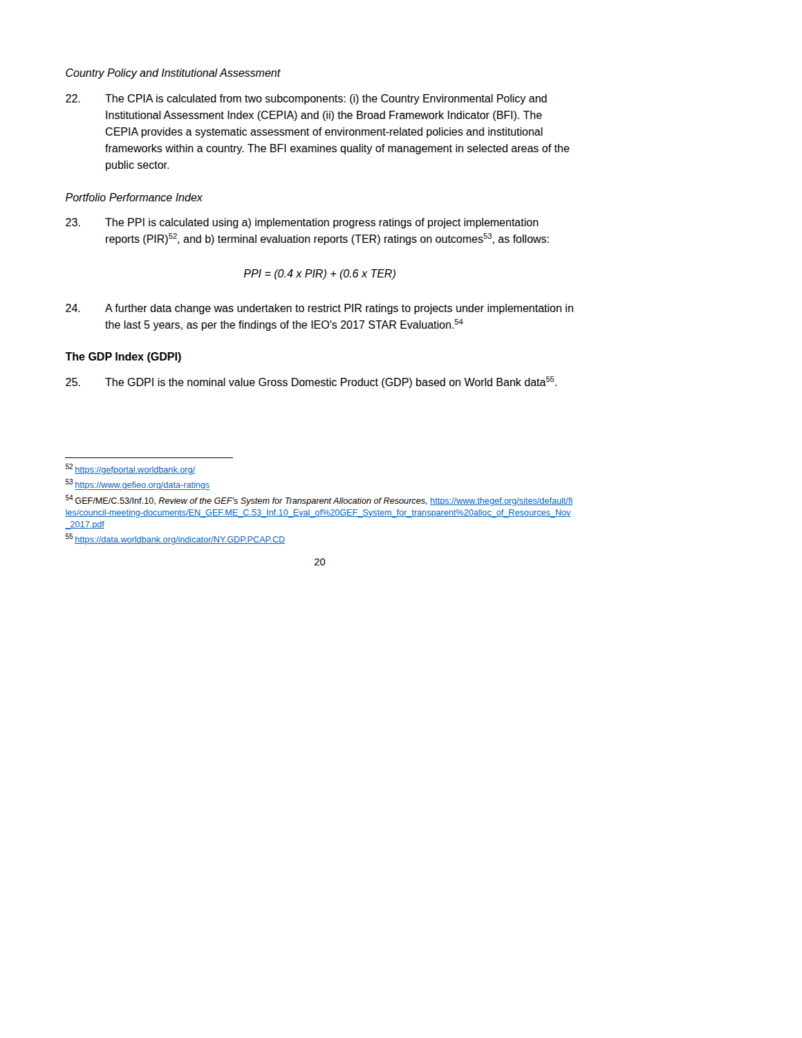Country Policy and Institutional Assessment
22.
The CPIA is calculated from two subcomponents: (i) the Country Environmental Policy and Institutional Assessment Index (CEPIA) and (ii) the Broad Framework Indicator (BFI). The CEPIA provides a systematic assessment of environment-related policies and institutional frameworks within a country. The BFI examines quality of management in selected areas of the public sector.
Portfolio Performance Index
23.
The PPI is calculated using a) implementation progress ratings of project implementation reports (PIR)52, and b) terminal evaluation reports (TER) ratings on outcomes53, as follows:
PPI = (0.4 x PIR) + (0.6 x TER)
24.
A further data change was undertaken to restrict PIR ratings to projects under implementation in the last 5 years, as per the findings of the IEO's 2017 STAR Evaluation.54
The GDP Index (GDPI)
25.
The GDPI is the nominal value Gross Domestic Product (GDP) based on World Bank data55.
52 https://gefportal.worldbank.org/
53 https://www.gefieo.org/data-ratings
54 GEF/ME/C.53/Inf.10, Review of the GEF's System for Transparent Allocation of Resources, https://www.thegef.org/sites/default/files/council-meeting-documents/EN_GEF.ME_C.53_Inf.10_Eval_of%20GEF_System_for_transparent%20alloc_of_Resources_Nov_2017.pdf
55 https://data.worldbank.org/indicator/NY.GDP.PCAP.CD
20